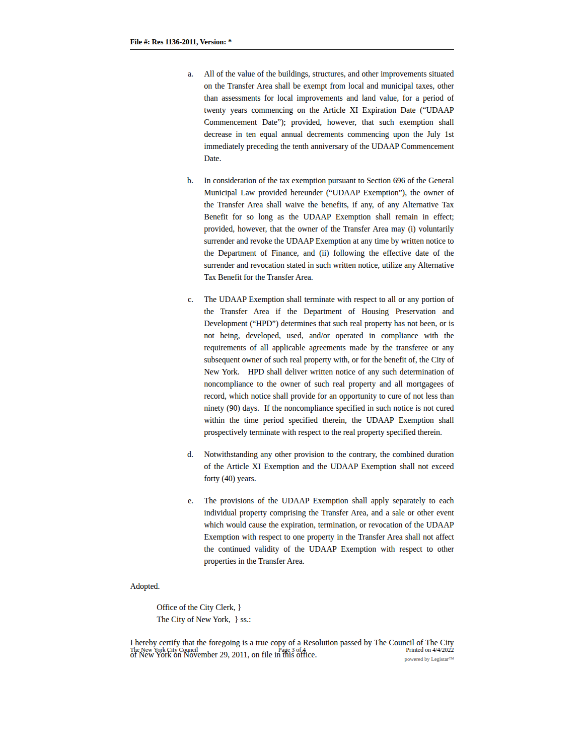File #: Res 1136-2011, Version: *
All of the value of the buildings, structures, and other improvements situated on the Transfer Area shall be exempt from local and municipal taxes, other than assessments for local improvements and land value, for a period of twenty years commencing on the Article XI Expiration Date (“UDAAP Commencement Date”); provided, however, that such exemption shall decrease in ten equal annual decrements commencing upon the July 1st immediately preceding the tenth anniversary of the UDAAP Commencement Date.
In consideration of the tax exemption pursuant to Section 696 of the General Municipal Law provided hereunder (“UDAAP Exemption”), the owner of the Transfer Area shall waive the benefits, if any, of any Alternative Tax Benefit for so long as the UDAAP Exemption shall remain in effect; provided, however, that the owner of the Transfer Area may (i) voluntarily surrender and revoke the UDAAP Exemption at any time by written notice to the Department of Finance, and (ii) following the effective date of the surrender and revocation stated in such written notice, utilize any Alternative Tax Benefit for the Transfer Area.
The UDAAP Exemption shall terminate with respect to all or any portion of the Transfer Area if the Department of Housing Preservation and Development (“HPD”) determines that such real property has not been, or is not being, developed, used, and/or operated in compliance with the requirements of all applicable agreements made by the transferee or any subsequent owner of such real property with, or for the benefit of, the City of New York. HPD shall deliver written notice of any such determination of noncompliance to the owner of such real property and all mortgagees of record, which notice shall provide for an opportunity to cure of not less than ninety (90) days. If the noncompliance specified in such notice is not cured within the time period specified therein, the UDAAP Exemption shall prospectively terminate with respect to the real property specified therein.
Notwithstanding any other provision to the contrary, the combined duration of the Article XI Exemption and the UDAAP Exemption shall not exceed forty (40) years.
The provisions of the UDAAP Exemption shall apply separately to each individual property comprising the Transfer Area, and a sale or other event which would cause the expiration, termination, or revocation of the UDAAP Exemption with respect to one property in the Transfer Area shall not affect the continued validity of the UDAAP Exemption with respect to other properties in the Transfer Area.
Adopted.
Office of the City Clerk, }
The City of New York, } ss.:
I hereby certify that the foregoing is a true copy of a Resolution passed by The Council of The City of New York on November 29, 2011, on file in this office.
The New York City Council
Page 3 of 4
Printed on 4/4/2022 powered by Legistar™